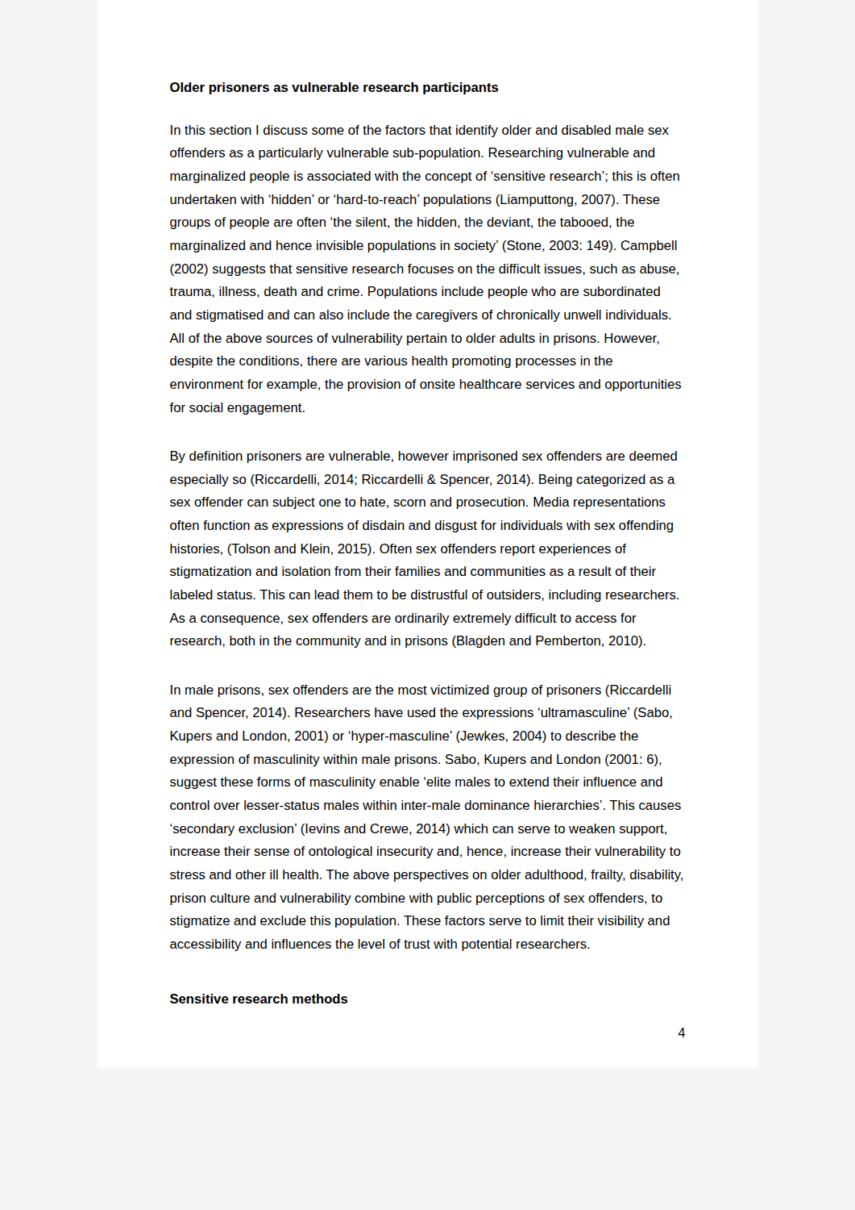Older prisoners as vulnerable research participants
In this section I discuss some of the factors that identify older and disabled male sex offenders as a particularly vulnerable sub-population. Researching vulnerable and marginalized people is associated with the concept of ‘sensitive research’; this is often undertaken with ‘hidden’ or ‘hard-to-reach’ populations (Liamputtong, 2007). These groups of people are often ‘the silent, the hidden, the deviant, the tabooed, the marginalized and hence invisible populations in society’ (Stone, 2003: 149). Campbell (2002) suggests that sensitive research focuses on the difficult issues, such as abuse, trauma, illness, death and crime. Populations include people who are subordinated and stigmatised and can also include the caregivers of chronically unwell individuals. All of the above sources of vulnerability pertain to older adults in prisons. However, despite the conditions, there are various health promoting processes in the environment for example, the provision of onsite healthcare services and opportunities for social engagement.
By definition prisoners are vulnerable, however imprisoned sex offenders are deemed especially so (Riccardelli, 2014; Riccardelli & Spencer, 2014). Being categorized as a sex offender can subject one to hate, scorn and prosecution. Media representations often function as expressions of disdain and disgust for individuals with sex offending histories, (Tolson and Klein, 2015). Often sex offenders report experiences of stigmatization and isolation from their families and communities as a result of their labeled status. This can lead them to be distrustful of outsiders, including researchers. As a consequence, sex offenders are ordinarily extremely difficult to access for research, both in the community and in prisons (Blagden and Pemberton, 2010).
In male prisons, sex offenders are the most victimized group of prisoners (Riccardelli and Spencer, 2014). Researchers have used the expressions ‘ultramasculine’ (Sabo, Kupers and London, 2001) or ‘hyper-masculine’ (Jewkes, 2004) to describe the expression of masculinity within male prisons. Sabo, Kupers and London (2001: 6), suggest these forms of masculinity enable ‘elite males to extend their influence and control over lesser-status males within inter-male dominance hierarchies’. This causes ‘secondary exclusion’ (Ievins and Crewe, 2014) which can serve to weaken support, increase their sense of ontological insecurity and, hence, increase their vulnerability to stress and other ill health. The above perspectives on older adulthood, frailty, disability, prison culture and vulnerability combine with public perceptions of sex offenders, to stigmatize and exclude this population. These factors serve to limit their visibility and accessibility and influences the level of trust with potential researchers.
Sensitive research methods
4